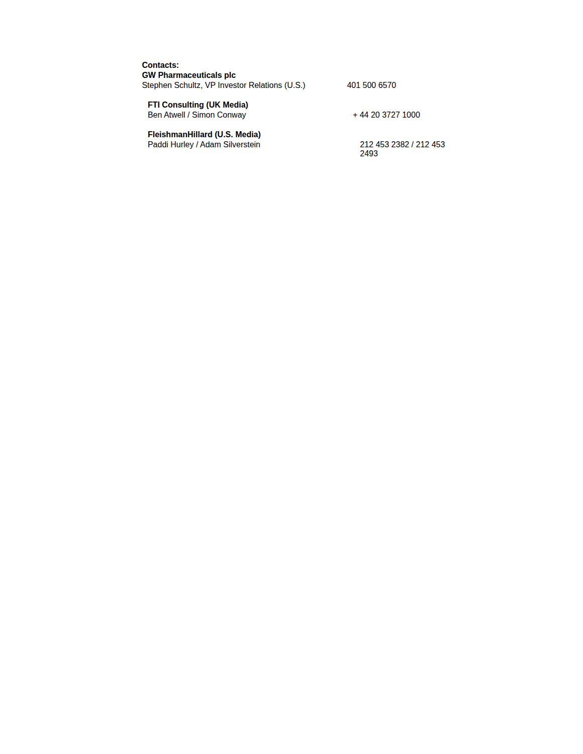Contacts:
GW Pharmaceuticals plc
Stephen Schultz, VP Investor Relations (U.S.) 401 500 6570
FTI Consulting (UK Media)
Ben Atwell / Simon Conway + 44 20 3727 1000
FleishmanHillard (U.S. Media)
Paddi Hurley / Adam Silverstein 212 453 2382 / 212 453 2493